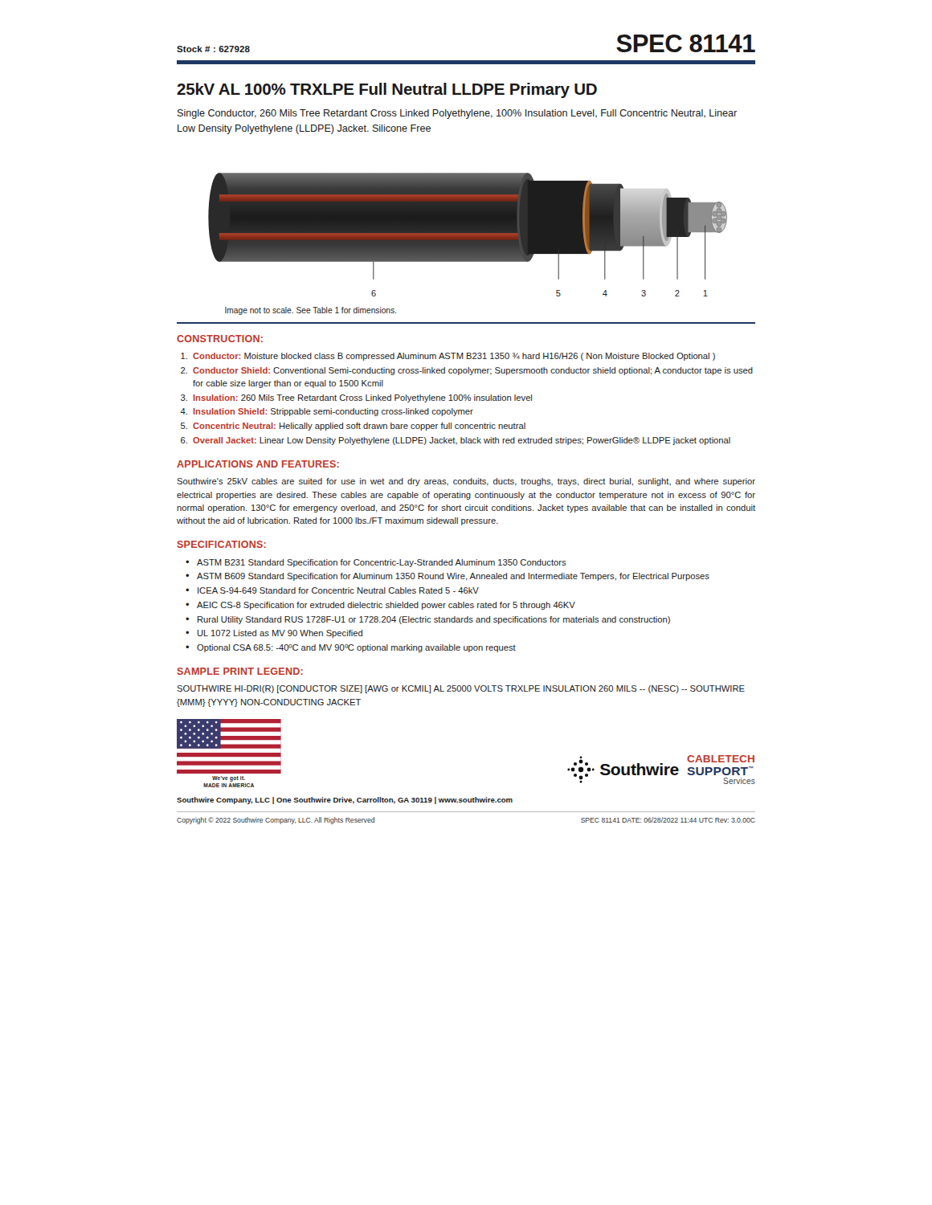Stock # : 627928
SPEC 81141
25kV AL 100% TRXLPE Full Neutral LLDPE Primary UD
Single Conductor, 260 Mils Tree Retardant Cross Linked Polyethylene, 100% Insulation Level, Full Concentric Neutral, Linear Low Density Polyethylene (LLDPE) Jacket. Silicone Free
6 5 4 3 2 1
Image not to scale. See Table 1 for dimensions.
CONSTRUCTION:
Conductor: Moisture blocked class B compressed Aluminum ASTM B231 1350 ¾ hard H16/H26 ( Non Moisture Blocked Optional )
Conductor Shield: Conventional Semi-conducting cross-linked copolymer; Supersmooth conductor shield optional; A conductor tape is used for cable size larger than or equal to 1500 Kcmil
Insulation: 260 Mils Tree Retardant Cross Linked Polyethylene 100% insulation level
Insulation Shield: Strippable semi-conducting cross-linked copolymer
Concentric Neutral: Helically applied soft drawn bare copper full concentric neutral
Overall Jacket: Linear Low Density Polyethylene (LLDPE) Jacket, black with red extruded stripes; PowerGlide® LLDPE jacket optional
APPLICATIONS AND FEATURES:
Southwire's 25kV cables are suited for use in wet and dry areas, conduits, ducts, troughs, trays, direct burial, sunlight, and where superior electrical properties are desired. These cables are capable of operating continuously at the conductor temperature not in excess of 90°C for normal operation. 130°C for emergency overload, and 250°C for short circuit conditions. Jacket types available that can be installed in conduit without the aid of lubrication. Rated for 1000 lbs./FT maximum sidewall pressure.
SPECIFICATIONS:
ASTM B231 Standard Specification for Concentric-Lay-Stranded Aluminum 1350 Conductors
ASTM B609 Standard Specification for Aluminum 1350 Round Wire, Annealed and Intermediate Tempers, for Electrical Purposes
ICEA S-94-649 Standard for Concentric Neutral Cables Rated 5 - 46kV
AEIC CS-8 Specification for extruded dielectric shielded power cables rated for 5 through 46KV
Rural Utility Standard RUS 1728F-U1 or 1728.204 (Electric standards and specifications for materials and construction)
UL 1072 Listed as MV 90 When Specified
Optional CSA 68.5: -40⁰C and MV 90⁰C optional marking available upon request
SAMPLE PRINT LEGEND:
SOUTHWIRE HI-DRI(R) [CONDUCTOR SIZE] [AWG or KCMIL] AL 25000 VOLTS TRXLPE INSULATION 260 MILS -- (NESC) -- SOUTHWIRE {MMM} {YYYY} NON-CONDUCTING JACKET
We've got it.
MADE IN AMERICA
Southwire
CABLETECH
SUPPORT™
Services
Southwire Company, LLC | One Southwire Drive, Carrollton, GA 30119 | www.southwire.com
Copyright © 2022 Southwire Company, LLC. All Rights Reserved
SPEC 81141 DATE: 06/28/2022 11:44 UTC Rev: 3.0.00C